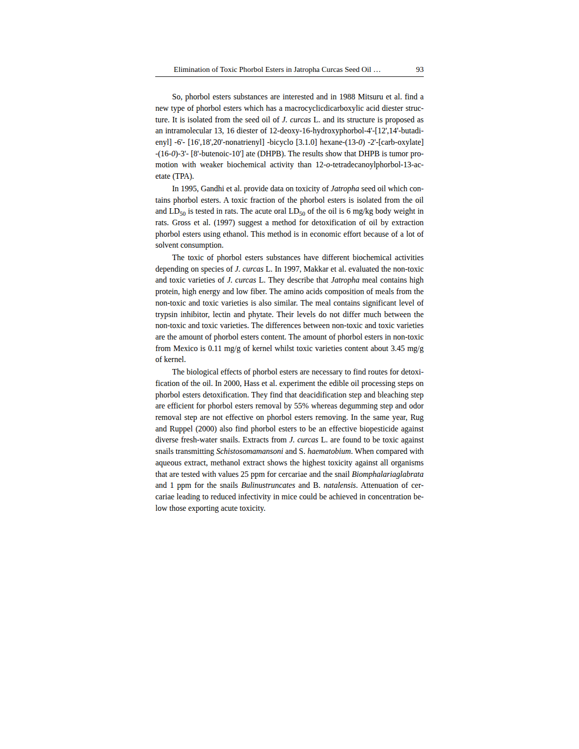Elimination of Toxic Phorbol Esters in Jatropha Curcas Seed Oil … 93
So, phorbol esters substances are interested and in 1988 Mitsuru et al. find a new type of phorbol esters which has a macrocyclicdicarboxylic acid diester structure. It is isolated from the seed oil of J. curcas L. and its structure is proposed as an intramolecular 13, 16 diester of 12-deoxy-16-hydroxyphorbol-4'-[12',14'-butadienyl] -6'- [16',18',20'-nonatrienyl] -bicyclo [3.1.0] hexane-(13-0) -2'-[carb-oxylate] -(16-0)-3'- [8'-butenoic-10'] ate (DHPB). The results show that DHPB is tumor promotion with weaker biochemical activity than 12-o-tetradecanoylphorbol-13-acetate (TPA).
In 1995, Gandhi et al. provide data on toxicity of Jatropha seed oil which contains phorbol esters. A toxic fraction of the phorbol esters is isolated from the oil and LD50 is tested in rats. The acute oral LD50 of the oil is 6 mg/kg body weight in rats. Gross et al. (1997) suggest a method for detoxification of oil by extraction phorbol esters using ethanol. This method is in economic effort because of a lot of solvent consumption.
The toxic of phorbol esters substances have different biochemical activities depending on species of J. curcas L. In 1997, Makkar et al. evaluated the non-toxic and toxic varieties of J. curcas L. They describe that Jatropha meal contains high protein, high energy and low fiber. The amino acids composition of meals from the non-toxic and toxic varieties is also similar. The meal contains significant level of trypsin inhibitor, lectin and phytate. Their levels do not differ much between the non-toxic and toxic varieties. The differences between non-toxic and toxic varieties are the amount of phorbol esters content. The amount of phorbol esters in non-toxic from Mexico is 0.11 mg/g of kernel whilst toxic varieties content about 3.45 mg/g of kernel.
The biological effects of phorbol esters are necessary to find routes for detoxification of the oil. In 2000, Hass et al. experiment the edible oil processing steps on phorbol esters detoxification. They find that deacidification step and bleaching step are efficient for phorbol esters removal by 55% whereas degumming step and odor removal step are not effective on phorbol esters removing. In the same year, Rug and Ruppel (2000) also find phorbol esters to be an effective biopesticide against diverse fresh-water snails. Extracts from J. curcas L. are found to be toxic against snails transmitting Schistosomamansoni and S. haematobium. When compared with aqueous extract, methanol extract shows the highest toxicity against all organisms that are tested with values 25 ppm for cercariae and the snail Biomphalariaglabrata and 1 ppm for the snails Bulinustruncates and B. natalensis. Attenuation of cercariae leading to reduced infectivity in mice could be achieved in concentration below those exporting acute toxicity.